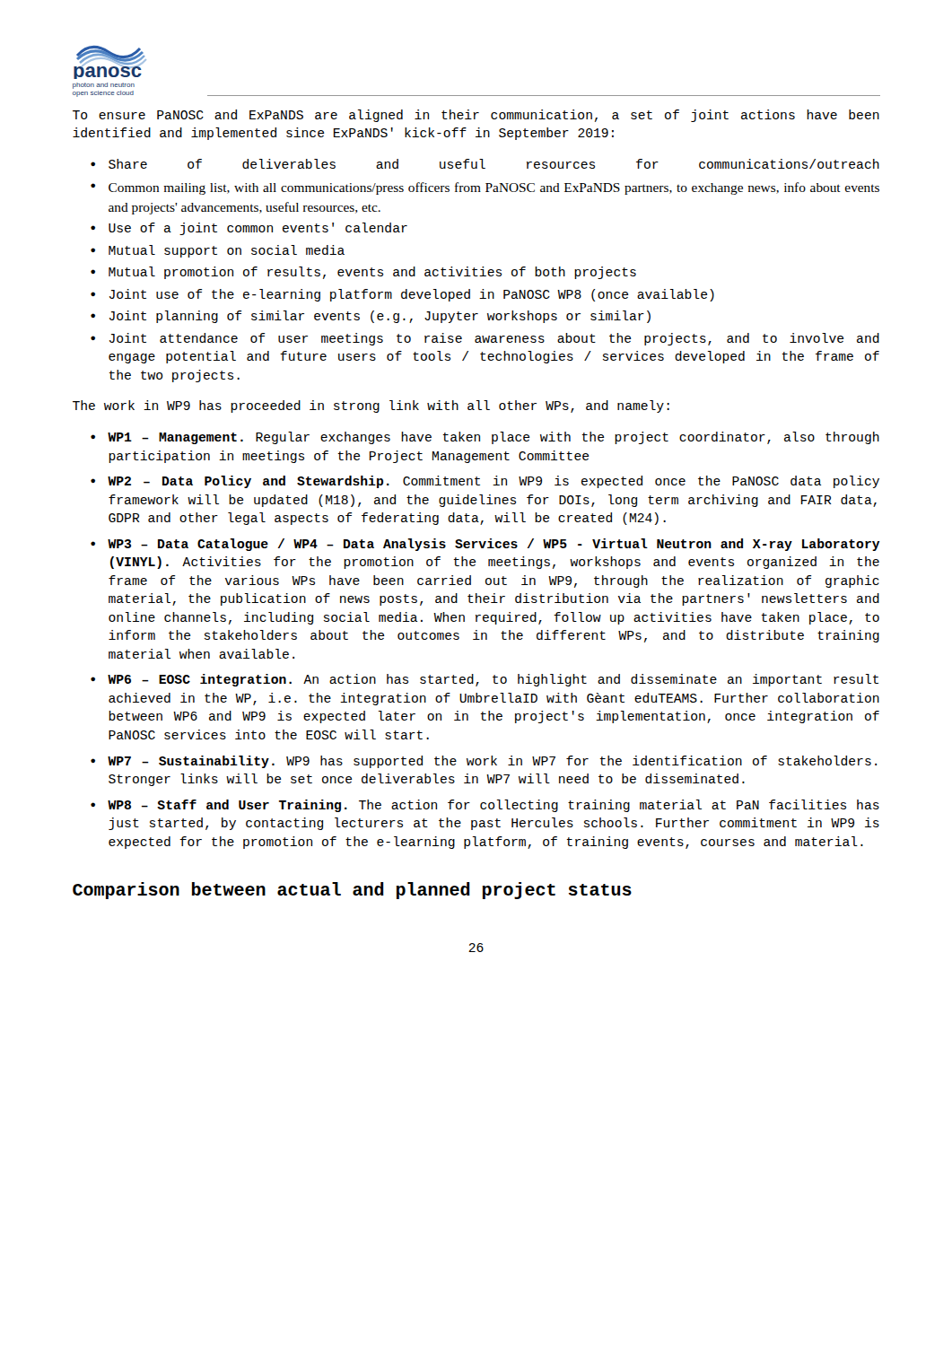panosc
photon and neutron
open science cloud
To ensure PaNOSC and ExPaNDS are aligned in their communication, a set of joint actions have been identified and implemented since ExPaNDS' kick-off in September 2019:
Share of deliverables and useful resources for communications/outreach
Common mailing list, with all communications/press officers from PaNOSC and ExPaNDS partners, to exchange news, info about events and projects' advancements, useful resources, etc.
Use of a joint common events' calendar
Mutual support on social media
Mutual promotion of results, events and activities of both projects
Joint use of the e-learning platform developed in PaNOSC WP8 (once available)
Joint planning of similar events (e.g., Jupyter workshops or similar)
Joint attendance of user meetings to raise awareness about the projects, and to involve and engage potential and future users of tools / technologies / services developed in the frame of the two projects.
The work in WP9 has proceeded in strong link with all other WPs, and namely:
WP1 – Management. Regular exchanges have taken place with the project coordinator, also through participation in meetings of the Project Management Committee
WP2 – Data Policy and Stewardship. Commitment in WP9 is expected once the PaNOSC data policy framework will be updated (M18), and the guidelines for DOIs, long term archiving and FAIR data, GDPR and other legal aspects of federating data, will be created (M24).
WP3 – Data Catalogue / WP4 – Data Analysis Services / WP5 - Virtual Neutron and X-ray Laboratory (VINYL). Activities for the promotion of the meetings, workshops and events organized in the frame of the various WPs have been carried out in WP9, through the realization of graphic material, the publication of news posts, and their distribution via the partners' newsletters and online channels, including social media. When required, follow up activities have taken place, to inform the stakeholders about the outcomes in the different WPs, and to distribute training material when available.
WP6 – EOSC integration. An action has started, to highlight and disseminate an important result achieved in the WP, i.e. the integration of UmbrellaID with Gèant eduTEAMS. Further collaboration between WP6 and WP9 is expected later on in the project's implementation, once integration of PaNOSC services into the EOSC will start.
WP7 – Sustainability. WP9 has supported the work in WP7 for the identification of stakeholders. Stronger links will be set once deliverables in WP7 will need to be disseminated.
WP8 – Staff and User Training. The action for collecting training material at PaN facilities has just started, by contacting lecturers at the past Hercules schools. Further commitment in WP9 is expected for the promotion of the e-learning platform, of training events, courses and material.
Comparison between actual and planned project status
26